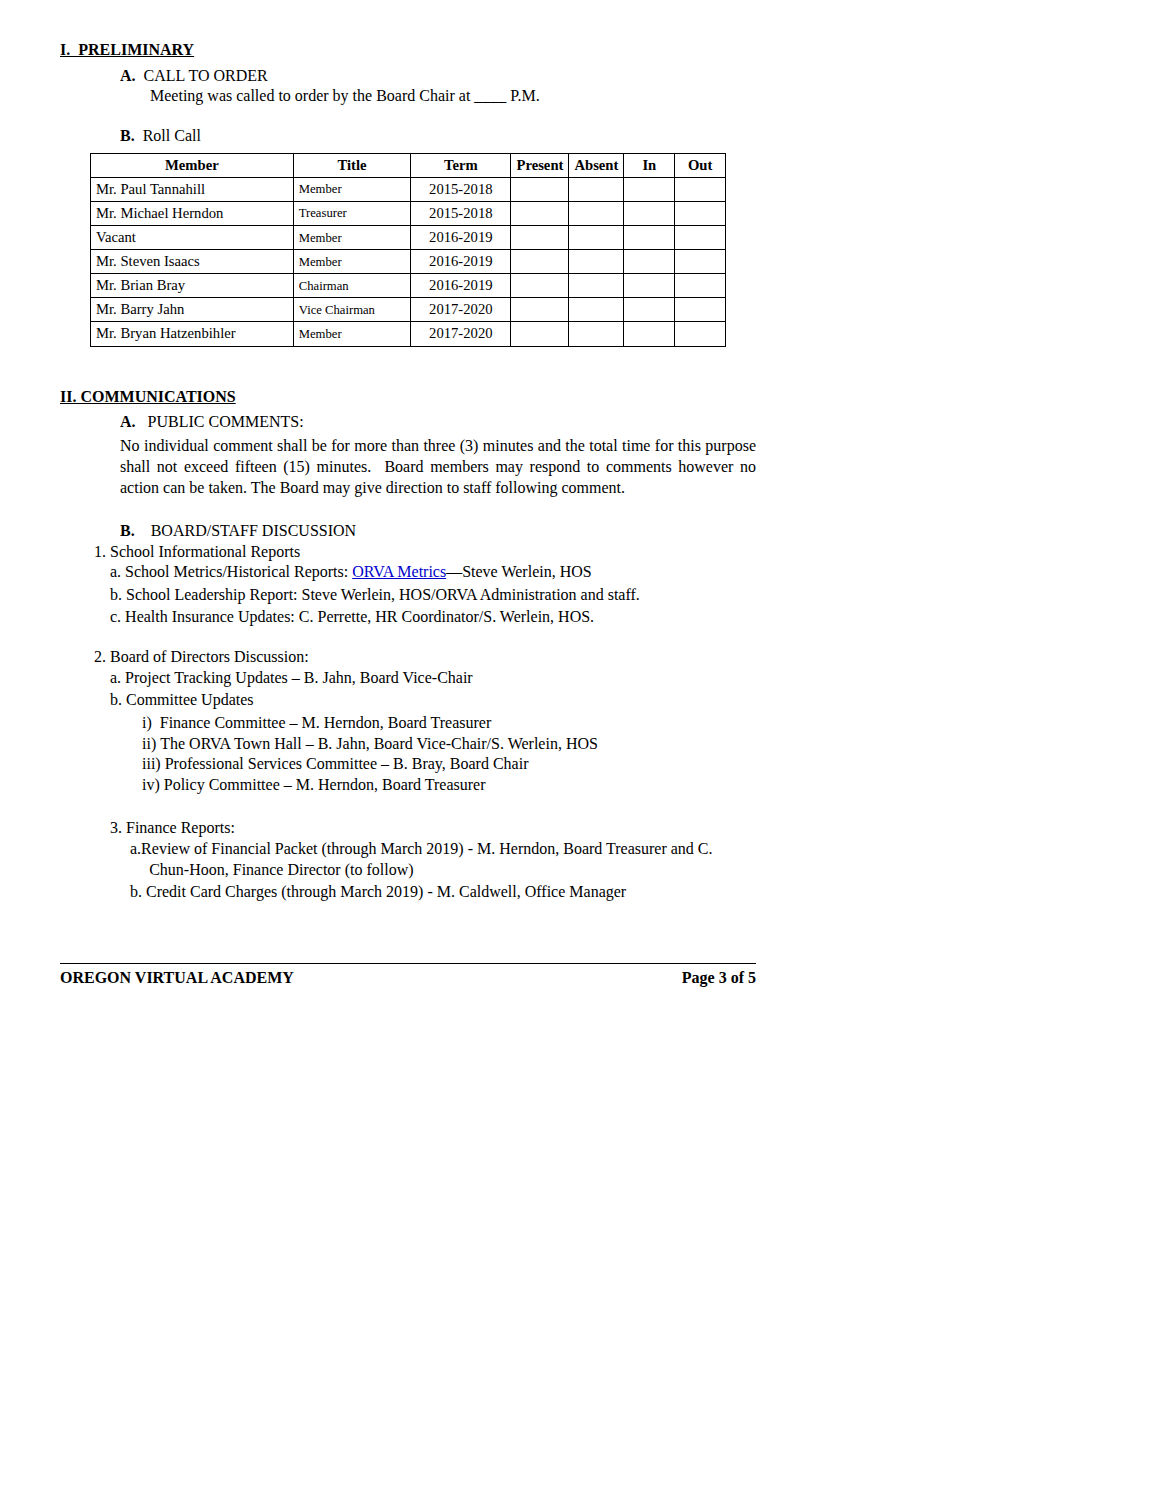I. PRELIMINARY
A. CALL TO ORDER
Meeting was called to order by the Board Chair at ____ P.M.
B. Roll Call
| Member | Title | Term | Present | Absent | In | Out |
| --- | --- | --- | --- | --- | --- | --- |
| Mr. Paul Tannahill | Member | 2015-2018 | | | | |
| Mr. Michael Herndon | Treasurer | 2015-2018 | | | | |
| Vacant | Member | 2016-2019 | | | | |
| Mr. Steven Isaacs | Member | 2016-2019 | | | | |
| Mr. Brian Bray | Chairman | 2016-2019 | | | | |
| Mr. Barry Jahn | Vice Chairman | 2017-2020 | | | | |
| Mr. Bryan Hatzenbihler | Member | 2017-2020 | | | | |
II. COMMUNICATIONS
A. PUBLIC COMMENTS:
No individual comment shall be for more than three (3) minutes and the total time for this purpose shall not exceed fifteen (15) minutes. Board members may respond to comments however no action can be taken. The Board may give direction to staff following comment.
B. BOARD/STAFF DISCUSSION
School Informational Reports
a. School Metrics/Historical Reports: ORVA Metrics—Steve Werlein, HOS
b. School Leadership Report: Steve Werlein, HOS/ORVA Administration and staff.
c. Health Insurance Updates: C. Perrette, HR Coordinator/S. Werlein, HOS.
Board of Directors Discussion:
a. Project Tracking Updates – B. Jahn, Board Vice-Chair
b. Committee Updates
i) Finance Committee – M. Herndon, Board Treasurer
ii) The ORVA Town Hall – B. Jahn, Board Vice-Chair/S. Werlein, HOS
iii) Professional Services Committee – B. Bray, Board Chair
iv) Policy Committee – M. Herndon, Board Treasurer
3. Finance Reports:
a.Review of Financial Packet (through March 2019) - M. Herndon, Board Treasurer and C. Chun-Hoon, Finance Director (to follow)
b. Credit Card Charges (through March 2019) - M. Caldwell, Office Manager
OREGON VIRTUAL ACADEMY Page 3 of 5